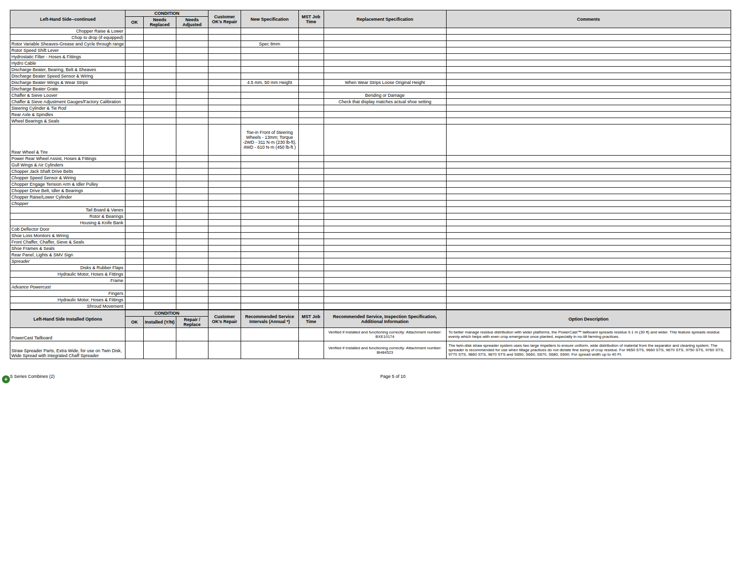+
| Left-Hand Side--continued | CONDITION | Customer OK's Repair | New Specification | MST Job Time | Replacement Specification | Comments |
| --- | --- | --- | --- | --- | --- | --- |
| OK | Needs Replaced | Needs Adjusted |
| Chopper Raise & Lower | | | | | | | | |
| Chop to drop (if equipped) | | | | | | | | |
| Rotor Variable Sheaves-Grease and Cycle through range | | | | | Spec 8mm | | | |
| Rotor Speed Shift Lever | | | | | | | | |
| Hydrostatic Filter - Hoses & Fittings | | | | | | | | |
| Hydro Cable | | | | | | | | |
| Discharge Beater, Bearing, Belt & Sheaves | | | | | | | | |
| Discharge Beater Speed Sensor & Wiring | | | | | | | | |
| Discharge Beater Wings & Wear Strips | | | | | 4.5 mm, 50 mm Height | | When Wear Strips Loose Original Height | |
| Discharge Beater Grate | | | | | | | | |
| Chaffer & Sieve Louver | | | | | | | Bending or Damage | |
| Chaffer & Sieve Adjustment Gauges/Factory Calibration | | | | | | | Check that display matches actual shoe setting | |
| Steering Cylinder & Tie Rod | | | | | | | | |
| Rear Axle & Spindles | | | | | | | | |
| Wheel Bearings & Seals | | | | | | | | |
| Rear Wheel & Tire | | | | | Toe-in Front of Steering Wheels - 13mm; Torque -2WD - 311 N·m (230 lb-ft), 4WD - 610 N·m (450 lb-ft ) | | | |
| Power Rear Wheel Assist, Hoses & Fittings | | | | | | | | |
| Gull Wings & Air Cylinders | | | | | | | | |
| Chopper Jack Shaft Drive Belts | | | | | | | | |
| Chopper Speed Sensor & Wiring | | | | | | | | |
| Chopper Engage Tension Arm & Idler Pulley | | | | | | | | |
| Chopper Drive Belt, Idler & Bearings | | | | | | | | |
| Chopper Raise/Lower Cylinder | | | | | | | | |
| Chopper | | | | | | | | |
| Tail Board & Vanes | | | | | | | | |
| Rotor & Bearings | | | | | | | | |
| Housing & Knife Bank | | | | | | | | |
| Cob Deflector Door | | | | | | | | |
| Shoe Loss Monitors & Wiring | | | | | | | | |
| Front Chaffer, Chaffer, Sieve & Seals | | | | | | | | |
| Shoe Frames & Seals | | | | | | | | |
| Rear Panel, Lights & SMV Sign | | | | | | | | |
| Spreader | | | | | | | | |
| Disks & Rubber Flaps | | | | | | | | |
| Hydraulic Motor, Hoses & Fittings | | | | | | | | |
| Frame | | | | | | | | |
| Advance Powercast | | | | | | | | |
| Fingers | | | | | | | | |
| Hydraulic Motor, Hoses & Fittings | | | | | | | | |
| Shroud Movement | | | | | | | | |
| Left-Hand Side Installed Options | CONDITION | Customer OK's Repair | Recommended Service Intervals (Annual *) | MST Job Time | Recommended Service, Inspection Specification, Additional Information | Option Description |
| --- | --- | --- | --- | --- | --- | --- |
| OK | Installed (Y/N) | Repair / Replace |
| PowerCast Tailboard | | | | | | | Verified if installed and functioning correctly: Attachment number: BXE10174 | To better manage residue distribution with wider platforms, the PowerCast™ tailboard spreads residue 9.1 m (30 ft) and wider. This feature spreads residue evenly which helps with even crop emergence once planted, especially in no-till farming practices. |
| Straw Spreader Parts, Extra Wide, for use on Twin Disk, Wide Spread with Integrated Chaff Spreader | | | | | | | Verified if installed and functioning correctly: Attachment number: BH84523 | The twin-disk straw spreader system uses two large impellers to ensure uniform, wide distribution of material from the separator and cleaning system. The spreader is recommended for use when tillage practices do not dictate fine sizing of crop residue. For 9650 STS, 9660 STS, 9670 STS, 9750 STS, 9760 STS, 9770 STS, 9860 STS, 9870 STS and S650, S660, S670, S680, S690. For spread width up to 40 Ft. |
S Series Combines (2) Page 5 of 10